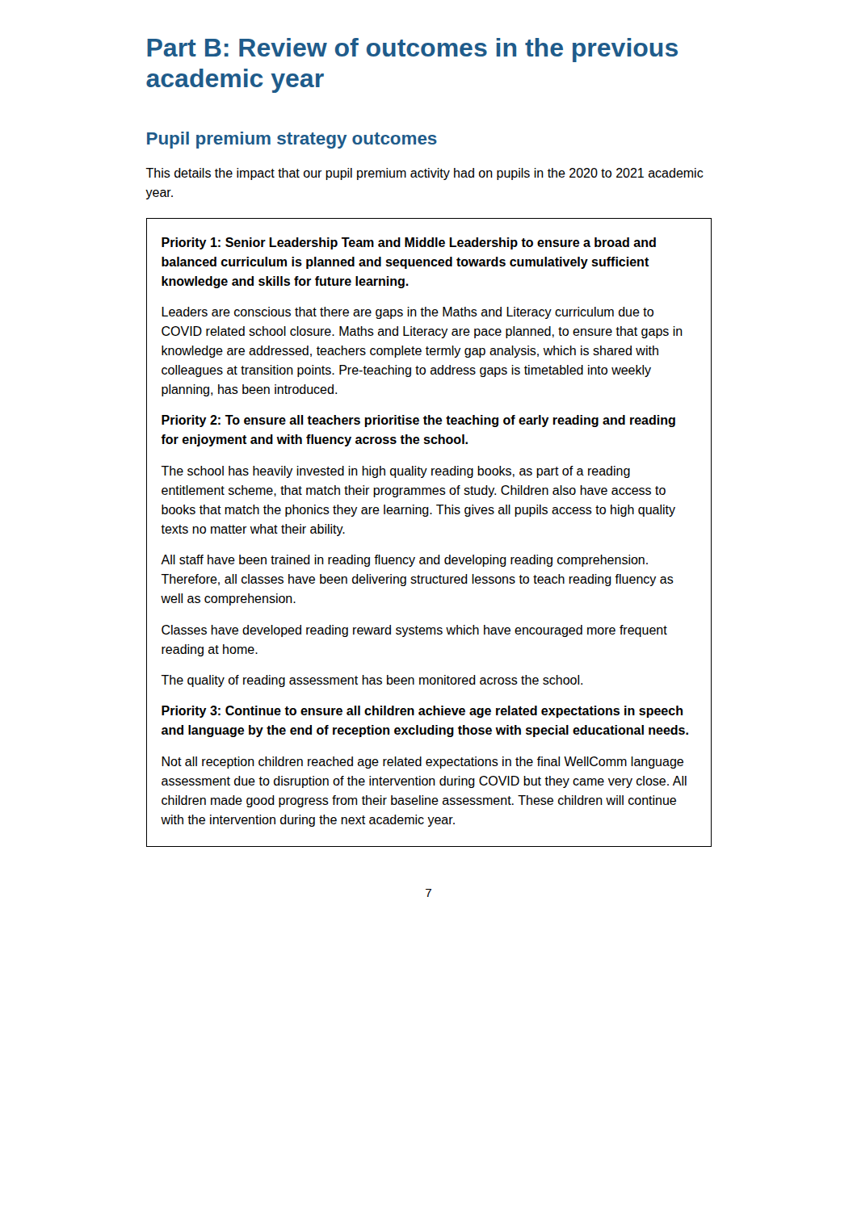Part B: Review of outcomes in the previous academic year
Pupil premium strategy outcomes
This details the impact that our pupil premium activity had on pupils in the 2020 to 2021 academic year.
Priority 1: Senior Leadership Team and Middle Leadership to ensure a broad and balanced curriculum is planned and sequenced towards cumulatively sufficient knowledge and skills for future learning.
Leaders are conscious that there are gaps in the Maths and Literacy curriculum due to COVID related school closure. Maths and Literacy are pace planned, to ensure that gaps in knowledge are addressed, teachers complete termly gap analysis, which is shared with colleagues at transition points. Pre-teaching to address gaps is timetabled into weekly planning, has been introduced.
Priority 2: To ensure all teachers prioritise the teaching of early reading and reading for enjoyment and with fluency across the school.
The school has heavily invested in high quality reading books, as part of a reading entitlement scheme, that match their programmes of study. Children also have access to books that match the phonics they are learning. This gives all pupils access to high quality texts no matter what their ability.
All staff have been trained in reading fluency and developing reading comprehension. Therefore, all classes have been delivering structured lessons to teach reading fluency as well as comprehension.
Classes have developed reading reward systems which have encouraged more frequent reading at home.
The quality of reading assessment has been monitored across the school.
Priority 3: Continue to ensure all children achieve age related expectations in speech and language by the end of reception excluding those with special educational needs.
Not all reception children reached age related expectations in the final WellComm language assessment due to disruption of the intervention during COVID but they came very close. All children made good progress from their baseline assessment. These children will continue with the intervention during the next academic year.
7